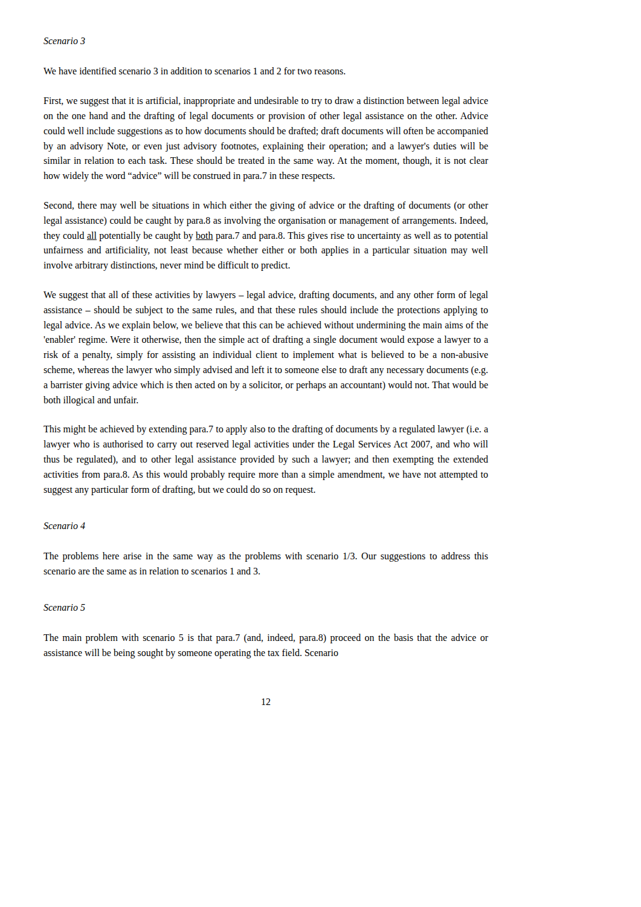Scenario 3
We have identified scenario 3 in addition to scenarios 1 and 2 for two reasons.
First, we suggest that it is artificial, inappropriate and undesirable to try to draw a distinction between legal advice on the one hand and the drafting of legal documents or provision of other legal assistance on the other. Advice could well include suggestions as to how documents should be drafted; draft documents will often be accompanied by an advisory Note, or even just advisory footnotes, explaining their operation; and a lawyer's duties will be similar in relation to each task. These should be treated in the same way. At the moment, though, it is not clear how widely the word “advice” will be construed in para.7 in these respects.
Second, there may well be situations in which either the giving of advice or the drafting of documents (or other legal assistance) could be caught by para.8 as involving the organisation or management of arrangements. Indeed, they could all potentially be caught by both para.7 and para.8. This gives rise to uncertainty as well as to potential unfairness and artificiality, not least because whether either or both applies in a particular situation may well involve arbitrary distinctions, never mind be difficult to predict.
We suggest that all of these activities by lawyers – legal advice, drafting documents, and any other form of legal assistance – should be subject to the same rules, and that these rules should include the protections applying to legal advice. As we explain below, we believe that this can be achieved without undermining the main aims of the 'enabler' regime. Were it otherwise, then the simple act of drafting a single document would expose a lawyer to a risk of a penalty, simply for assisting an individual client to implement what is believed to be a non-abusive scheme, whereas the lawyer who simply advised and left it to someone else to draft any necessary documents (e.g. a barrister giving advice which is then acted on by a solicitor, or perhaps an accountant) would not. That would be both illogical and unfair.
This might be achieved by extending para.7 to apply also to the drafting of documents by a regulated lawyer (i.e. a lawyer who is authorised to carry out reserved legal activities under the Legal Services Act 2007, and who will thus be regulated), and to other legal assistance provided by such a lawyer; and then exempting the extended activities from para.8. As this would probably require more than a simple amendment, we have not attempted to suggest any particular form of drafting, but we could do so on request.
Scenario 4
The problems here arise in the same way as the problems with scenario 1/3. Our suggestions to address this scenario are the same as in relation to scenarios 1 and 3.
Scenario 5
The main problem with scenario 5 is that para.7 (and, indeed, para.8) proceed on the basis that the advice or assistance will be being sought by someone operating the tax field. Scenario
12